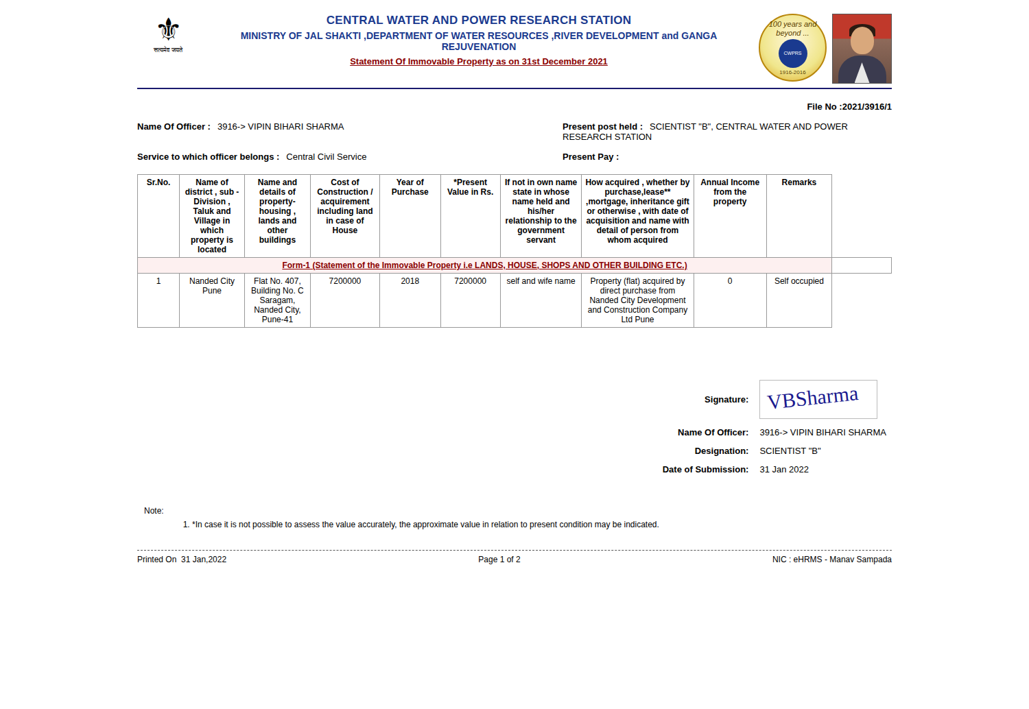⚜
सत्यमेव जयते
CENTRAL WATER AND POWER RESEARCH STATION
MINISTRY OF JAL SHAKTI ,DEPARTMENT OF WATER RESOURCES ,RIVER DEVELOPMENT and GANGA REJUVENATION
Statement Of Immovable Property as on 31st December 2021
100 years and beyond ...
CWPRS
1916-2016
File No :2021/3916/1
Name Of Officer : 3916-> VIPIN BIHARI SHARMA
Present post held : SCIENTIST "B", CENTRAL WATER AND POWER RESEARCH STATION
Service to which officer belongs : Central Civil Service
Present Pay :
| Form-1 (Statement of the Immovable Property i.e LANDS, HOUSE, SHOPS AND OTHER BUILDING ETC.) | |
| Sr.No. | Name of district , sub - Division , Taluk and Village in which property is located | Name and details of property- housing , lands and other buildings | Cost of Construction / acquirement including land in case of House | Year of Purchase | *Present Value in Rs. | If not in own name state in whose name held and his/her relationship to the government servant | How acquired , whether by purchase,lease** ,mortgage, inheritance gift or otherwise , with date of acquisition and name with detail of person from whom acquired | Annual Income from the property | Remarks | |
| 1 | Nanded City Pune | Flat No. 407, Building No. C Saragam, Nanded City, Pune-41 | 7200000 | 2018 | 7200000 | self and wife name | Property (flat) acquired by direct purchase from Nanded City Development and Construction Company Ltd Pune | 0 | Self occupied | |
| Signature: | VBSharma |
| Name Of Officer: | 3916-> VIPIN BIHARI SHARMA |
| Designation: | SCIENTIST "B" |
| Date of Submission: | 31 Jan 2022 |
Note:
*In case it is not possible to assess the value accurately, the approximate value in relation to present condition may be indicated.
Printed On 31 Jan,2022
Page 1 of 2
NIC : eHRMS - Manav Sampada